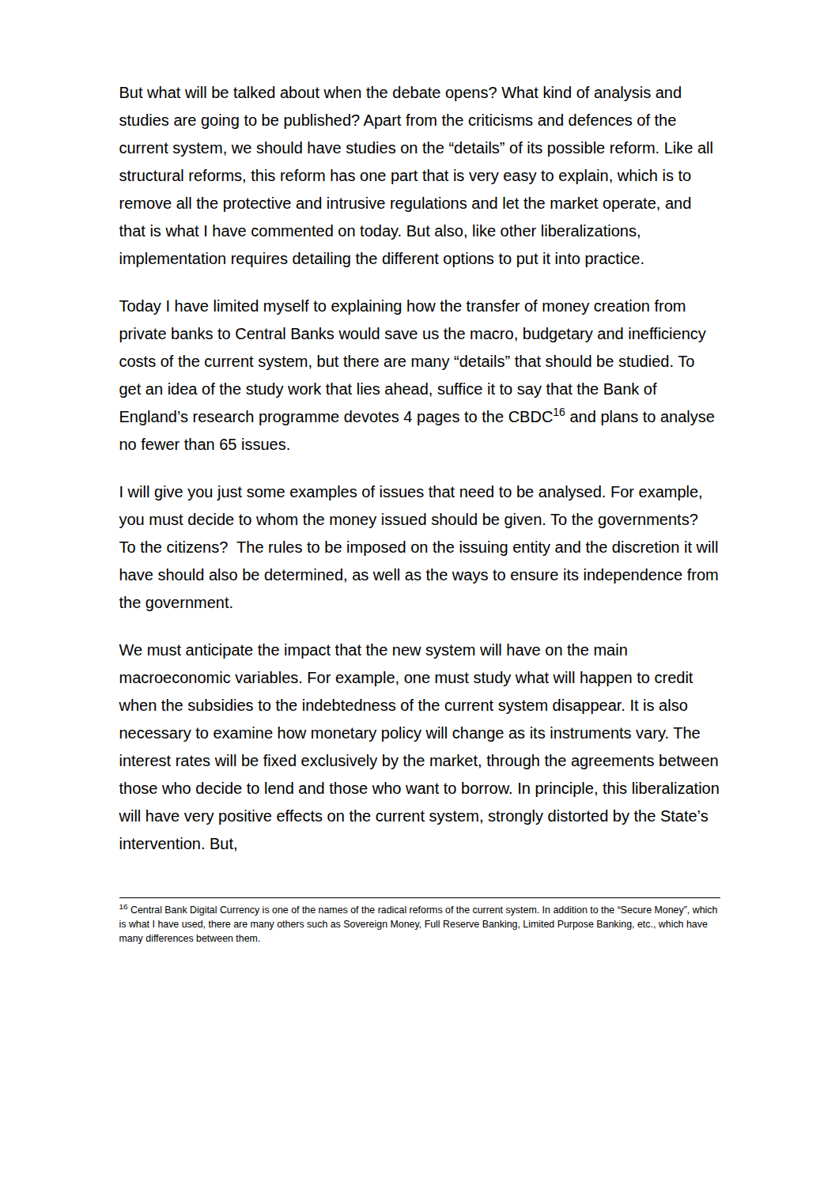But what will be talked about when the debate opens? What kind of analysis and studies are going to be published? Apart from the criticisms and defences of the current system, we should have studies on the “details” of its possible reform. Like all structural reforms, this reform has one part that is very easy to explain, which is to remove all the protective and intrusive regulations and let the market operate, and that is what I have commented on today. But also, like other liberalizations, implementation requires detailing the different options to put it into practice.
Today I have limited myself to explaining how the transfer of money creation from private banks to Central Banks would save us the macro, budgetary and inefficiency costs of the current system, but there are many “details” that should be studied. To get an idea of the study work that lies ahead, suffice it to say that the Bank of England’s research programme devotes 4 pages to the CBDC16 and plans to analyse no fewer than 65 issues.
I will give you just some examples of issues that need to be analysed. For example, you must decide to whom the money issued should be given. To the governments? To the citizens? The rules to be imposed on the issuing entity and the discretion it will have should also be determined, as well as the ways to ensure its independence from the government.
We must anticipate the impact that the new system will have on the main macroeconomic variables. For example, one must study what will happen to credit when the subsidies to the indebtedness of the current system disappear. It is also necessary to examine how monetary policy will change as its instruments vary. The interest rates will be fixed exclusively by the market, through the agreements between those who decide to lend and those who want to borrow. In principle, this liberalization will have very positive effects on the current system, strongly distorted by the State’s intervention. But,
16 Central Bank Digital Currency is one of the names of the radical reforms of the current system. In addition to the “Secure Money”, which is what I have used, there are many others such as Sovereign Money, Full Reserve Banking, Limited Purpose Banking, etc., which have many differences between them.